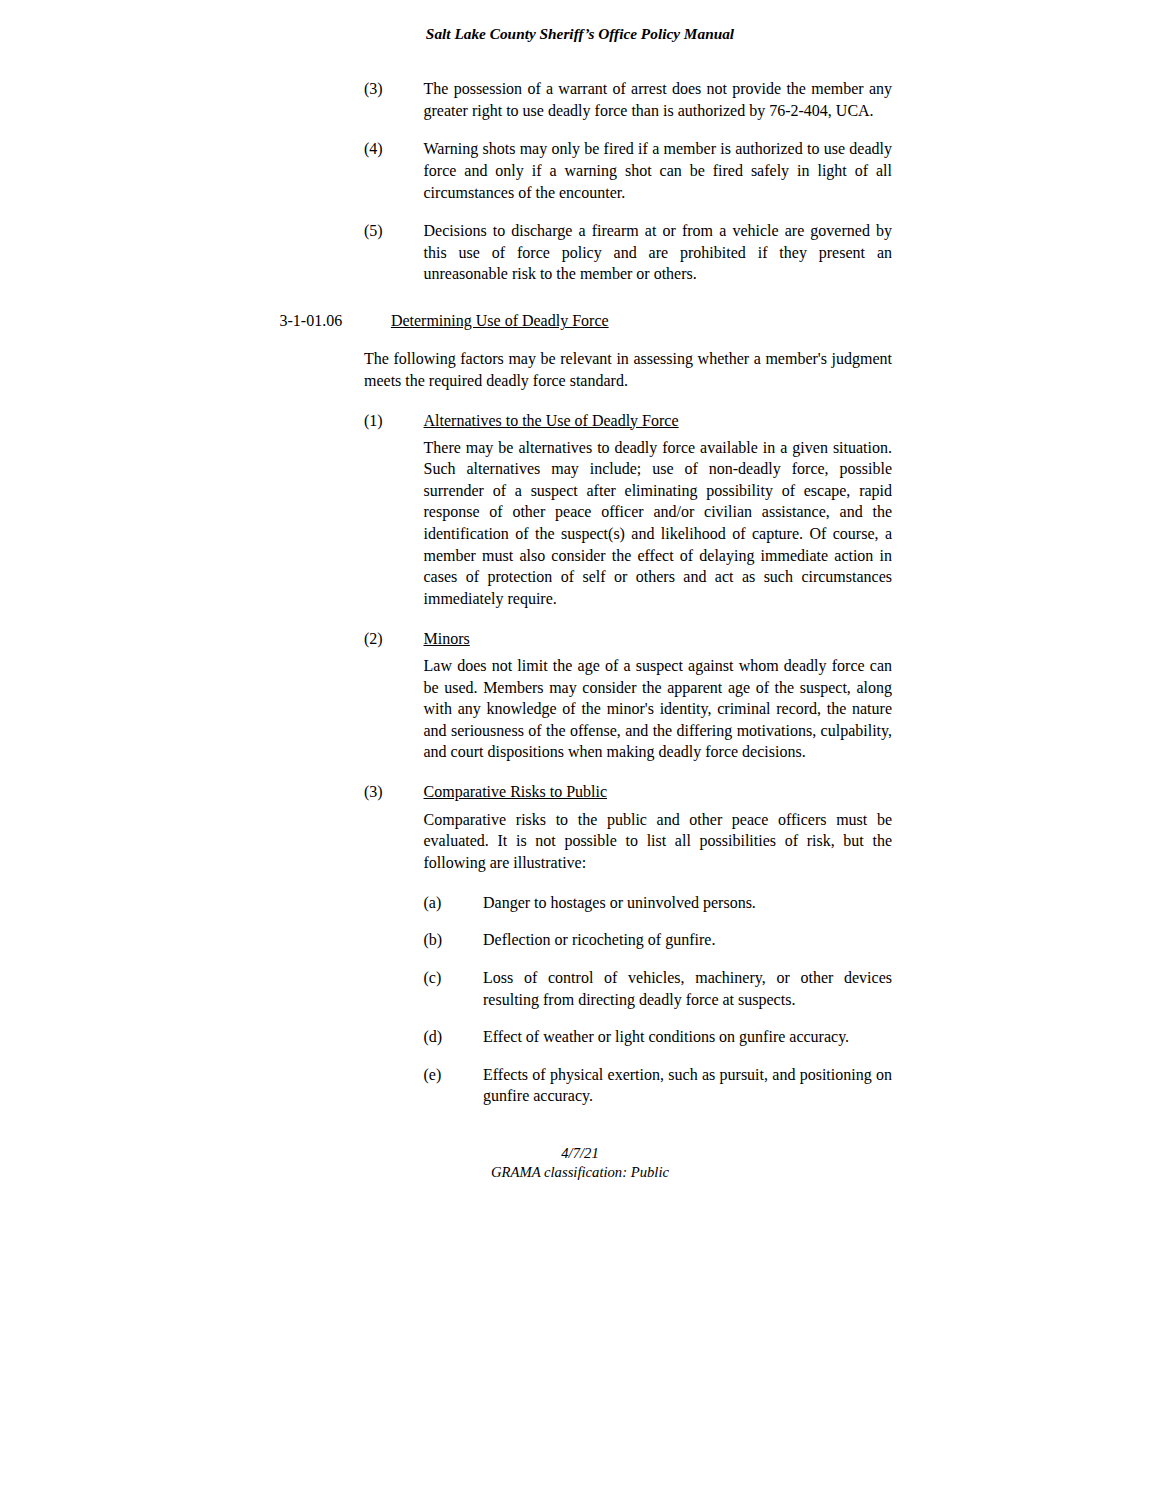Salt Lake County Sheriff’s Office Policy Manual
(3)
The possession of a warrant of arrest does not provide the member any greater right to use deadly force than is authorized by 76-2-404, UCA.
(4)
Warning shots may only be fired if a member is authorized to use deadly force and only if a warning shot can be fired safely in light of all circumstances of the encounter.
(5)
Decisions to discharge a firearm at or from a vehicle are governed by this use of force policy and are prohibited if they present an unreasonable risk to the member or others.
3-1-01.06
Determining Use of Deadly Force
The following factors may be relevant in assessing whether a member's judgment meets the required deadly force standard.
(1)
Alternatives to the Use of Deadly Force
There may be alternatives to deadly force available in a given situation. Such alternatives may include; use of non-deadly force, possible surrender of a suspect after eliminating possibility of escape, rapid response of other peace officer and/or civilian assistance, and the identification of the suspect(s) and likelihood of capture. Of course, a member must also consider the effect of delaying immediate action in cases of protection of self or others and act as such circumstances immediately require.
(2)
Minors
Law does not limit the age of a suspect against whom deadly force can be used. Members may consider the apparent age of the suspect, along with any knowledge of the minor's identity, criminal record, the nature and seriousness of the offense, and the differing motivations, culpability, and court dispositions when making deadly force decisions.
(3)
Comparative Risks to Public
Comparative risks to the public and other peace officers must be evaluated. It is not possible to list all possibilities of risk, but the following are illustrative:
(a)
Danger to hostages or uninvolved persons.
(b)
Deflection or ricocheting of gunfire.
(c)
Loss of control of vehicles, machinery, or other devices resulting from directing deadly force at suspects.
(d)
Effect of weather or light conditions on gunfire accuracy.
(e)
Effects of physical exertion, such as pursuit, and positioning on gunfire accuracy.
4/7/21
GRAMA classification: Public